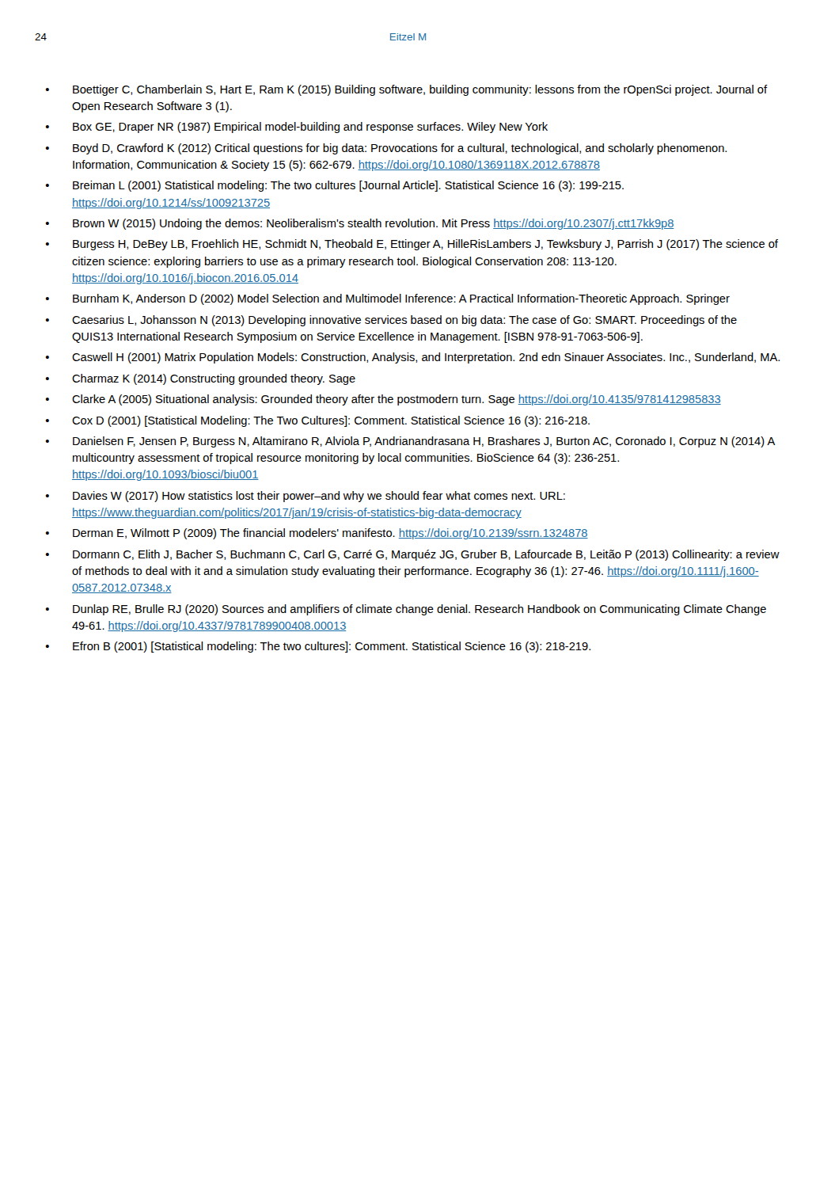24
Eitzel M
Boettiger C, Chamberlain S, Hart E, Ram K (2015) Building software, building community: lessons from the rOpenSci project. Journal of Open Research Software 3 (1).
Box GE, Draper NR (1987) Empirical model-building and response surfaces. Wiley New York
Boyd D, Crawford K (2012) Critical questions for big data: Provocations for a cultural, technological, and scholarly phenomenon. Information, Communication & Society 15 (5): 662-679. https://doi.org/10.1080/1369118X.2012.678878
Breiman L (2001) Statistical modeling: The two cultures [Journal Article]. Statistical Science 16 (3): 199-215. https://doi.org/10.1214/ss/1009213725
Brown W (2015) Undoing the demos: Neoliberalism's stealth revolution. Mit Press https://doi.org/10.2307/j.ctt17kk9p8
Burgess H, DeBey LB, Froehlich HE, Schmidt N, Theobald E, Ettinger A, HilleRisLambers J, Tewksbury J, Parrish J (2017) The science of citizen science: exploring barriers to use as a primary research tool. Biological Conservation 208: 113-120. https://doi.org/10.1016/j.biocon.2016.05.014
Burnham K, Anderson D (2002) Model Selection and Multimodel Inference: A Practical Information-Theoretic Approach. Springer
Caesarius L, Johansson N (2013) Developing innovative services based on big data: The case of Go: SMART. Proceedings of the QUIS13 International Research Symposium on Service Excellence in Management. [ISBN 978-91-7063-506-9].
Caswell H (2001) Matrix Population Models: Construction, Analysis, and Interpretation. 2nd edn Sinauer Associates. Inc., Sunderland, MA.
Charmaz K (2014) Constructing grounded theory. Sage
Clarke A (2005) Situational analysis: Grounded theory after the postmodern turn. Sage https://doi.org/10.4135/9781412985833
Cox D (2001) [Statistical Modeling: The Two Cultures]: Comment. Statistical Science 16 (3): 216-218.
Danielsen F, Jensen P, Burgess N, Altamirano R, Alviola P, Andrianandrasana H, Brashares J, Burton AC, Coronado I, Corpuz N (2014) A multicountry assessment of tropical resource monitoring by local communities. BioScience 64 (3): 236-251. https://doi.org/10.1093/biosci/biu001
Davies W (2017) How statistics lost their power–and why we should fear what comes next. URL: https://www.theguardian.com/politics/2017/jan/19/crisis-of-statistics-big-data-democracy
Derman E, Wilmott P (2009) The financial modelers' manifesto. https://doi.org/10.2139/ssrn.1324878
Dormann C, Elith J, Bacher S, Buchmann C, Carl G, Carré G, Marquéz JG, Gruber B, Lafourcade B, Leitão P (2013) Collinearity: a review of methods to deal with it and a simulation study evaluating their performance. Ecography 36 (1): 27-46. https://doi.org/10.1111/j.1600-0587.2012.07348.x
Dunlap RE, Brulle RJ (2020) Sources and amplifiers of climate change denial. Research Handbook on Communicating Climate Change 49-61. https://doi.org/10.4337/9781789900408.00013
Efron B (2001) [Statistical modeling: The two cultures]: Comment. Statistical Science 16 (3): 218-219.